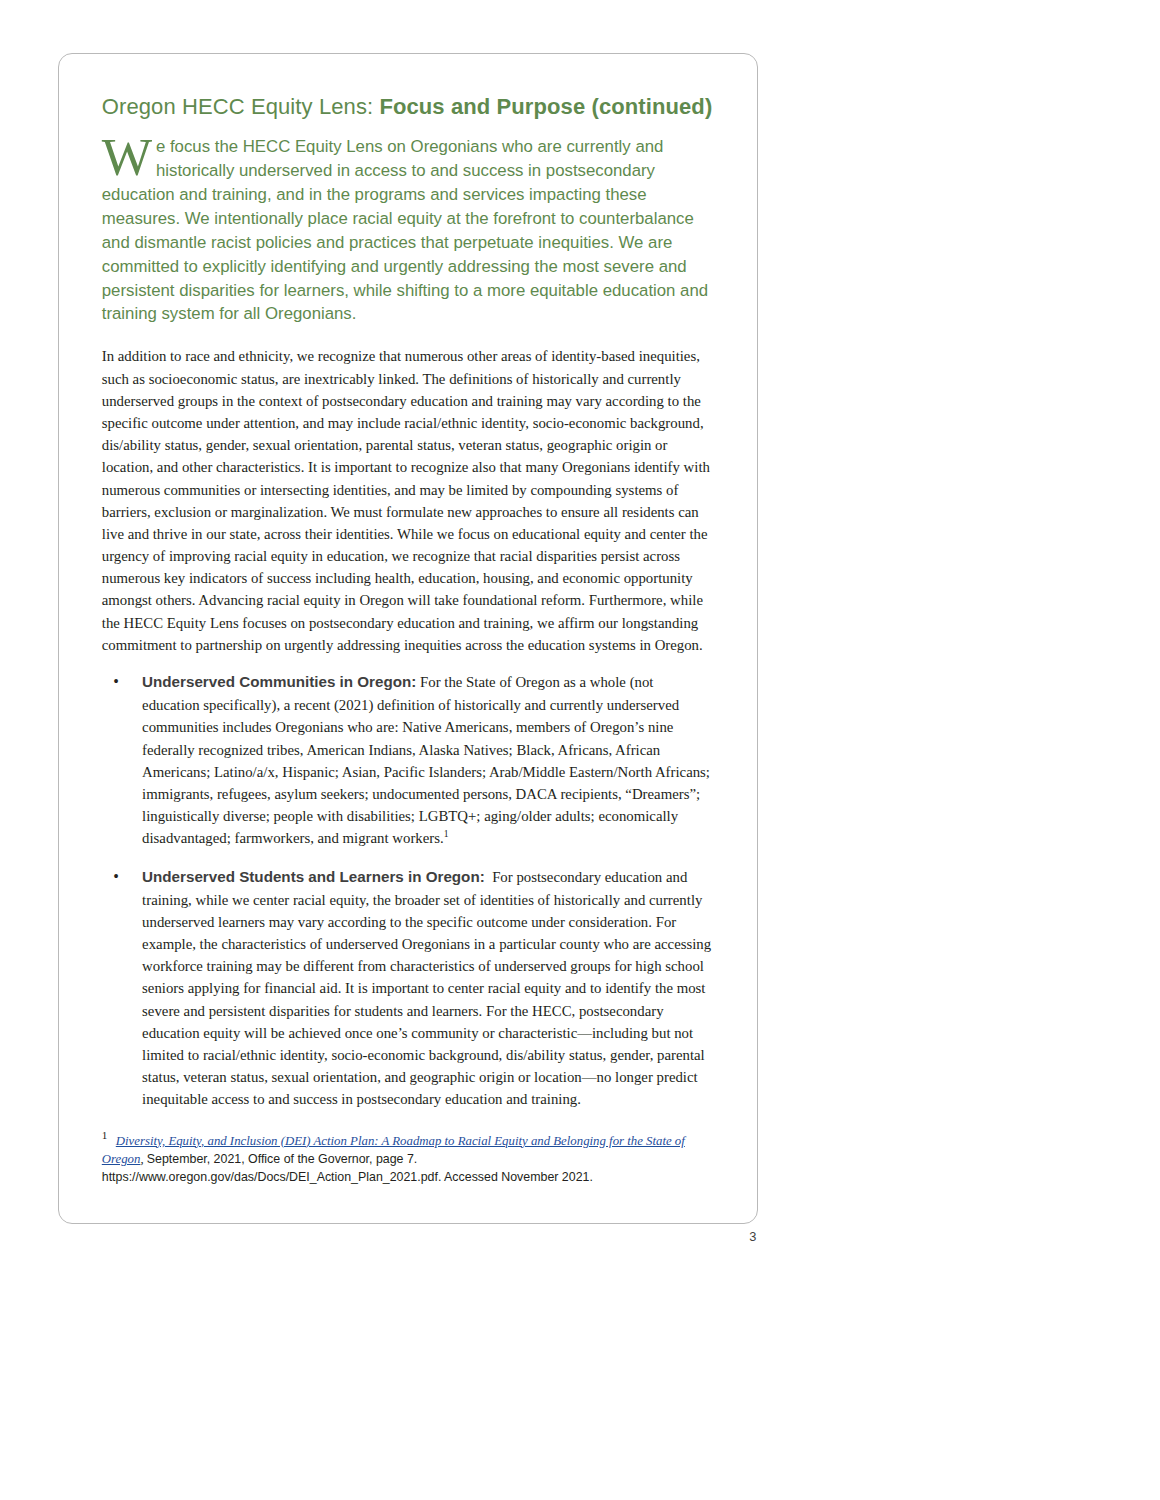Oregon HECC Equity Lens: Focus and Purpose (continued)
We focus the HECC Equity Lens on Oregonians who are currently and historically underserved in access to and success in postsecondary education and training, and in the programs and services impacting these measures. We intentionally place racial equity at the forefront to counterbalance and dismantle racist policies and practices that perpetuate inequities. We are committed to explicitly identifying and urgently addressing the most severe and persistent disparities for learners, while shifting to a more equitable education and training system for all Oregonians.
In addition to race and ethnicity, we recognize that numerous other areas of identity-based inequities, such as socioeconomic status, are inextricably linked. The definitions of historically and currently underserved groups in the context of postsecondary education and training may vary according to the specific outcome under attention, and may include racial/ethnic identity, socio-economic background, dis/ability status, gender, sexual orientation, parental status, veteran status, geographic origin or location, and other characteristics. It is important to recognize also that many Oregonians identify with numerous communities or intersecting identities, and may be limited by compounding systems of barriers, exclusion or marginalization. We must formulate new approaches to ensure all residents can live and thrive in our state, across their identities. While we focus on educational equity and center the urgency of improving racial equity in education, we recognize that racial disparities persist across numerous key indicators of success including health, education, housing, and economic opportunity amongst others. Advancing racial equity in Oregon will take foundational reform. Furthermore, while the HECC Equity Lens focuses on postsecondary education and training, we affirm our longstanding commitment to partnership on urgently addressing inequities across the education systems in Oregon.
Underserved Communities in Oregon: For the State of Oregon as a whole (not education specifically), a recent (2021) definition of historically and currently underserved communities includes Oregonians who are: Native Americans, members of Oregon’s nine federally recognized tribes, American Indians, Alaska Natives; Black, Africans, African Americans; Latino/a/x, Hispanic; Asian, Pacific Islanders; Arab/Middle Eastern/North Africans; immigrants, refugees, asylum seekers; undocumented persons, DACA recipients, “Dreamers”; linguistically diverse; people with disabilities; LGBTQ+; aging/older adults; economically disadvantaged; farmworkers, and migrant workers.1
Underserved Students and Learners in Oregon: For postsecondary education and training, while we center racial equity, the broader set of identities of historically and currently underserved learners may vary according to the specific outcome under consideration. For example, the characteristics of underserved Oregonians in a particular county who are accessing workforce training may be different from characteristics of underserved groups for high school seniors applying for financial aid. It is important to center racial equity and to identify the most severe and persistent disparities for students and learners. For the HECC, postsecondary education equity will be achieved once one’s community or characteristic—including but not limited to racial/ethnic identity, socio-economic background, dis/ability status, gender, parental status, veteran status, sexual orientation, and geographic origin or location—no longer predict inequitable access to and success in postsecondary education and training.
1 Diversity, Equity, and Inclusion (DEI) Action Plan: A Roadmap to Racial Equity and Belonging for the State of Oregon, September, 2021, Office of the Governor, page 7. https://www.oregon.gov/das/Docs/DEI_Action_Plan_2021.pdf. Accessed November 2021.
3